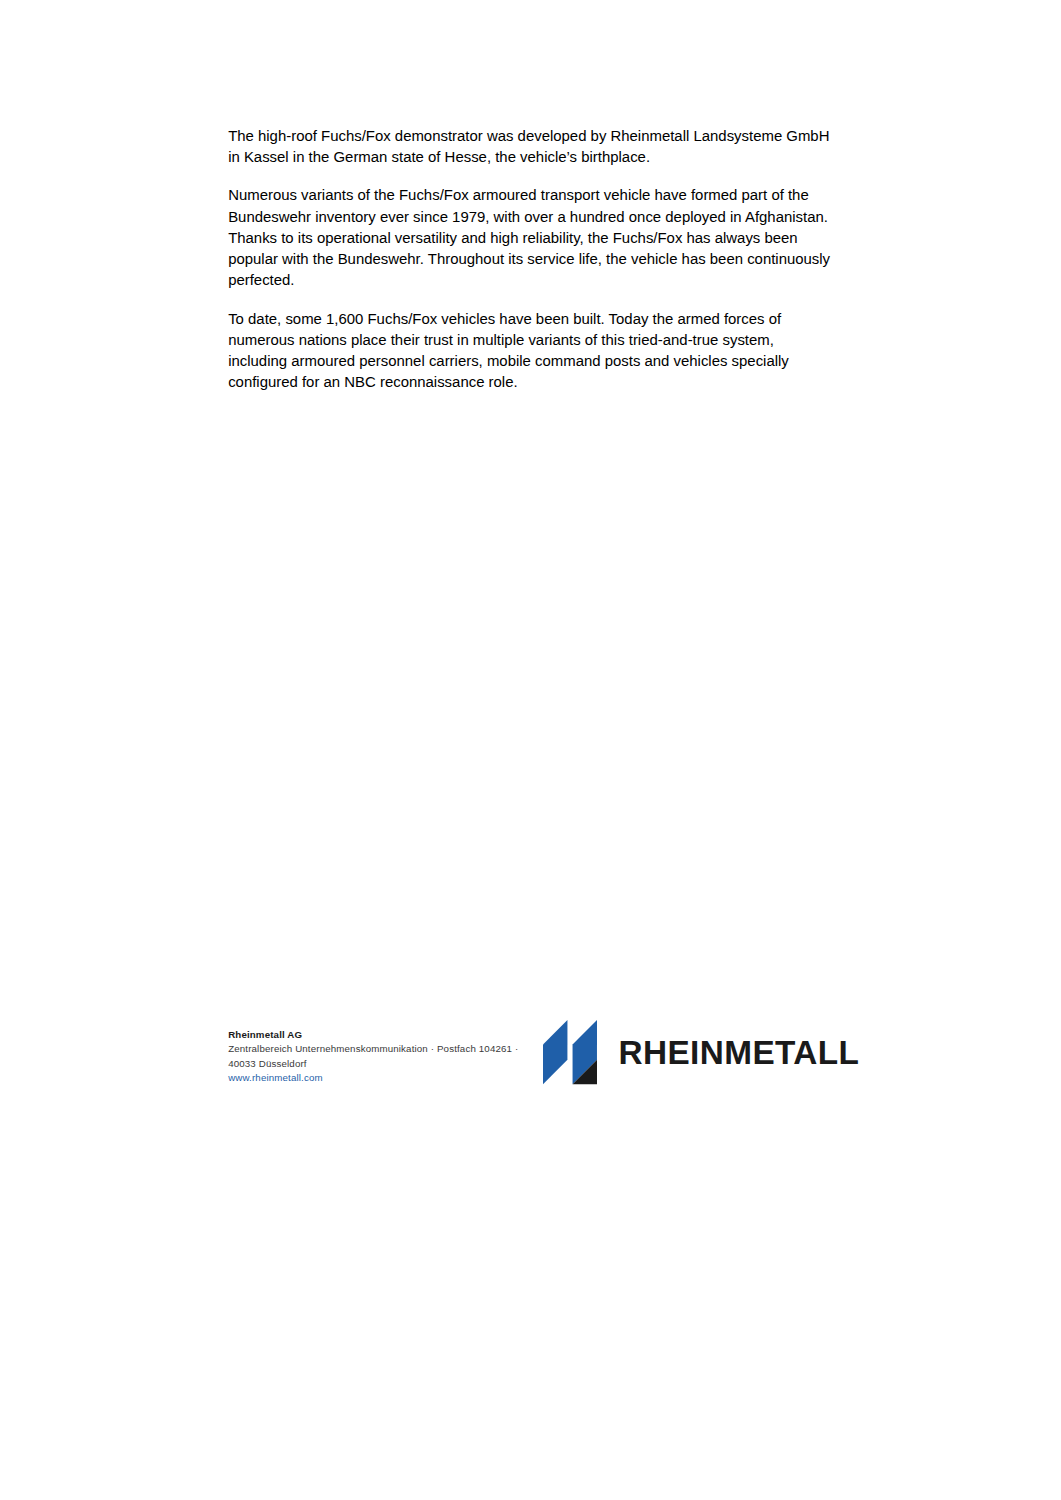The high-roof Fuchs/Fox demonstrator was developed by Rheinmetall Landsysteme GmbH in Kassel in the German state of Hesse, the vehicle’s birthplace.
Numerous variants of the Fuchs/Fox armoured transport vehicle have formed part of the Bundeswehr inventory ever since 1979, with over a hundred once deployed in Afghanistan. Thanks to its operational versatility and high reliability, the Fuchs/Fox has always been popular with the Bundeswehr. Throughout its service life, the vehicle has been continuously perfected.
To date, some 1,600 Fuchs/Fox vehicles have been built. Today the armed forces of numerous nations place their trust in multiple variants of this tried-and-true system, including armoured personnel carriers, mobile command posts and vehicles specially configured for an NBC reconnaissance role.
Rheinmetall AG
Zentralbereich Unternehmenskommunikation · Postfach 104261 · 40033 Düsseldorf
www.rheinmetall.com
RHEINMETALL